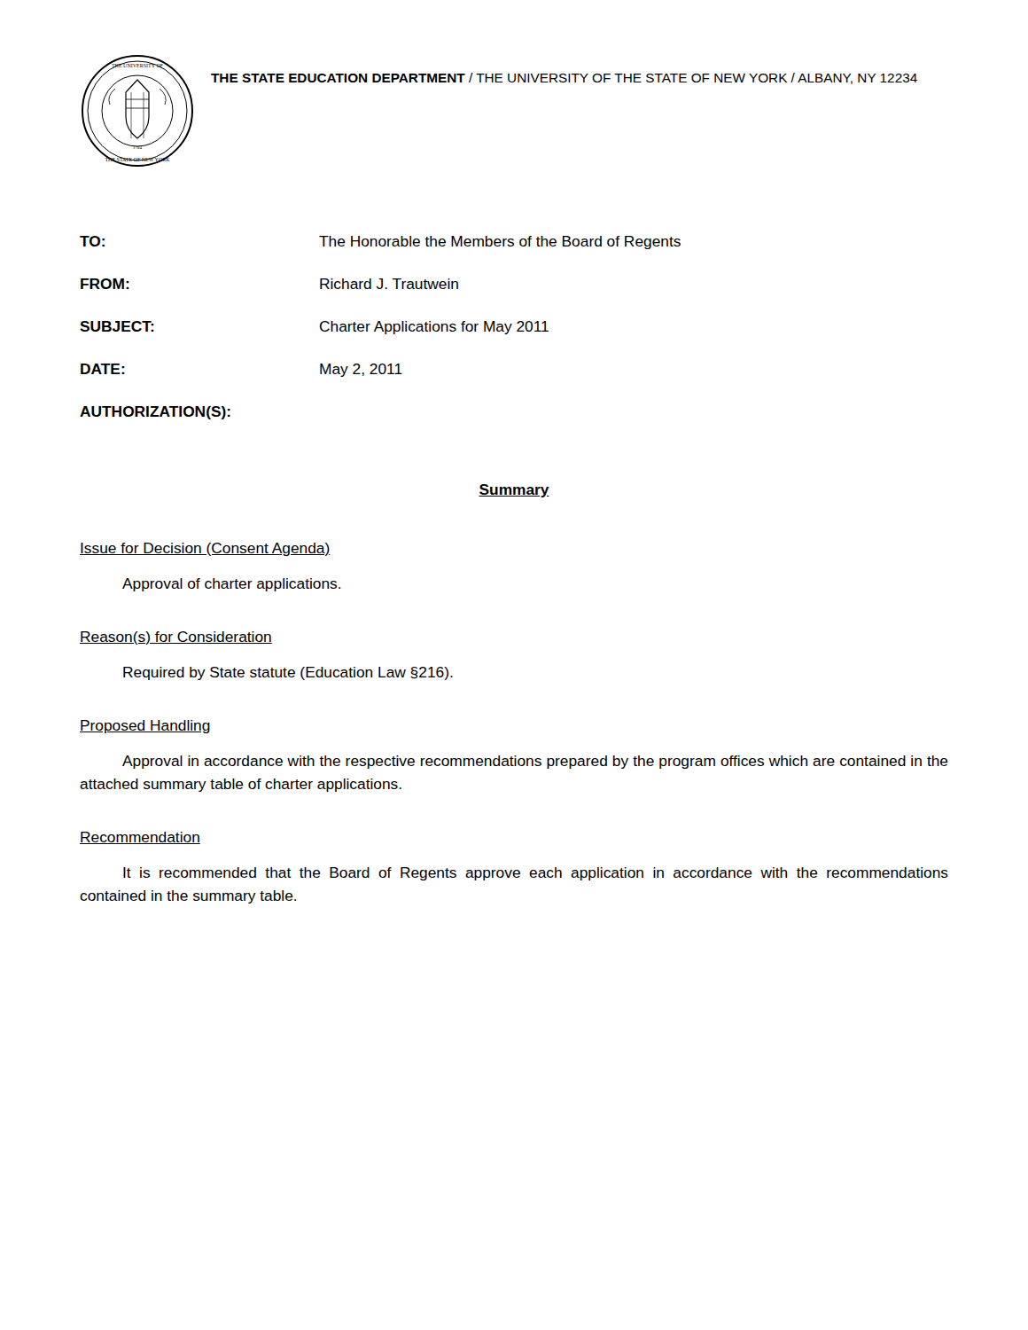THE UNIVERSITY OF THE STATE OF NEW YORK 1784
THE STATE EDUCATION DEPARTMENT / THE UNIVERSITY OF THE STATE OF NEW YORK / ALBANY, NY 12234
| TO: | The Honorable the Members of the Board of Regents |
| FROM: | Richard J. Trautwein |
| SUBJECT: | Charter Applications for May 2011 |
| DATE: | May 2, 2011 |
| AUTHORIZATION(S): | |
Summary
Issue for Decision (Consent Agenda)
Approval of charter applications.
Reason(s) for Consideration
Required by State statute (Education Law §216).
Proposed Handling
Approval in accordance with the respective recommendations prepared by the program offices which are contained in the attached summary table of charter applications.
Recommendation
It is recommended that the Board of Regents approve each application in accordance with the recommendations contained in the summary table.